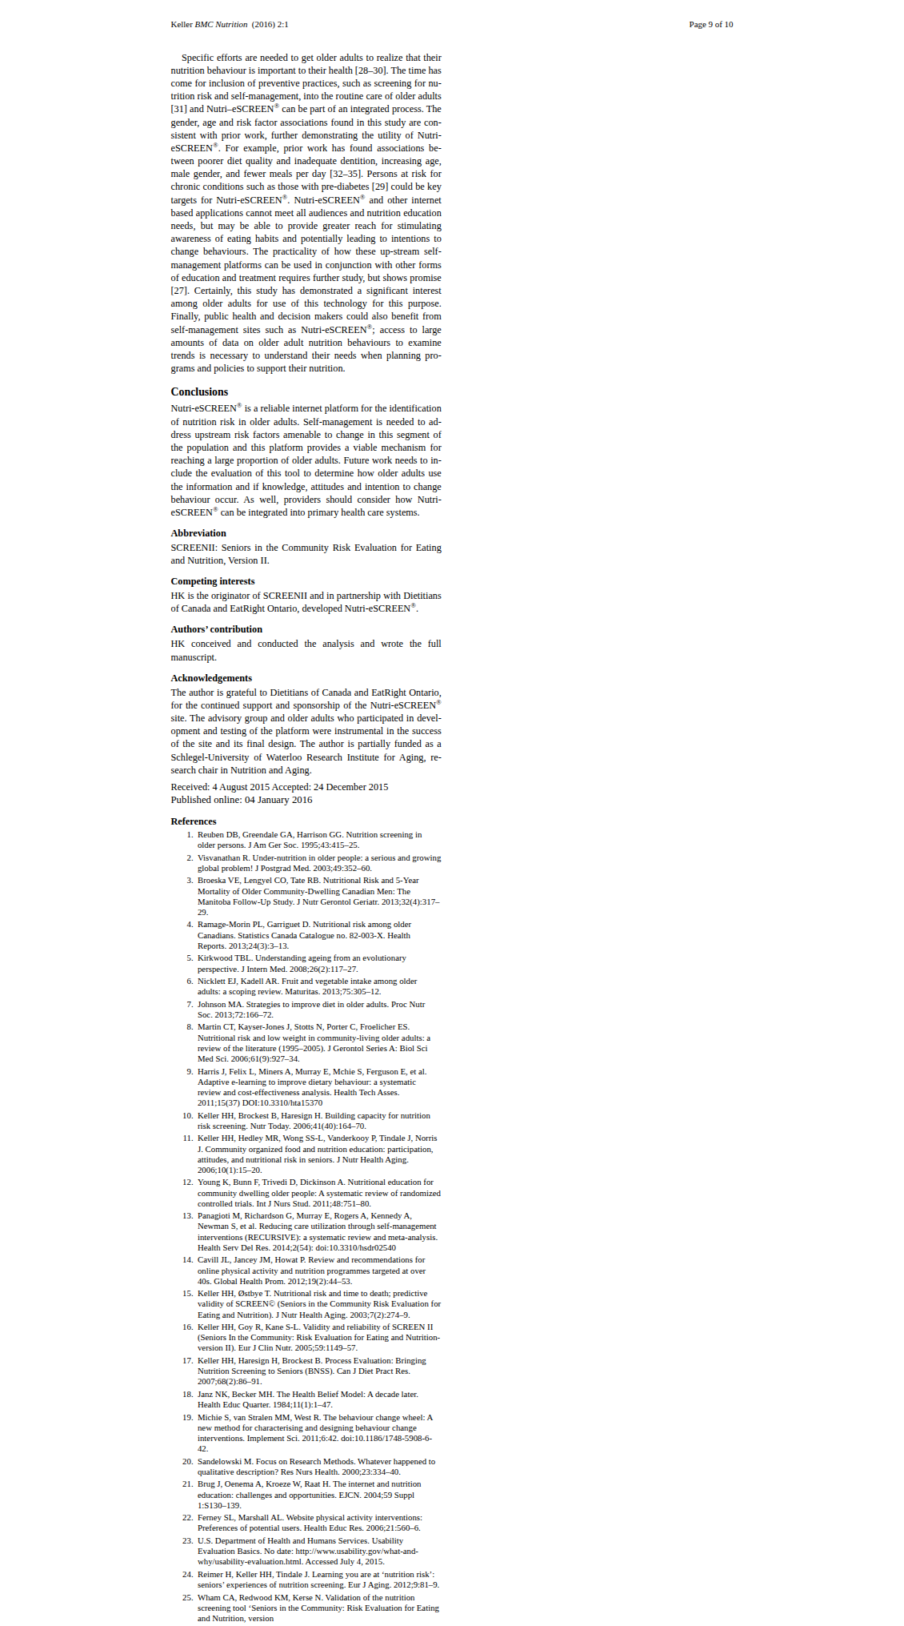Keller BMC Nutrition (2016) 2:1
Page 9 of 10
Specific efforts are needed to get older adults to realize that their nutrition behaviour is important to their health [28–30]. The time has come for inclusion of preventive practices, such as screening for nutrition risk and self-management, into the routine care of older adults [31] and Nutri–eSCREEN® can be part of an integrated process. The gender, age and risk factor associations found in this study are consistent with prior work, further demonstrating the utility of Nutri-eSCREEN®. For example, prior work has found associations between poorer diet quality and inadequate dentition, increasing age, male gender, and fewer meals per day [32–35]. Persons at risk for chronic conditions such as those with pre-diabetes [29] could be key targets for Nutri-eSCREEN®. Nutri-eSCREEN® and other internet based applications cannot meet all audiences and nutrition education needs, but may be able to provide greater reach for stimulating awareness of eating habits and potentially leading to intentions to change behaviours. The practicality of how these up-stream self-management platforms can be used in conjunction with other forms of education and treatment requires further study, but shows promise [27]. Certainly, this study has demonstrated a significant interest among older adults for use of this technology for this purpose. Finally, public health and decision makers could also benefit from self-management sites such as Nutri-eSCREEN®; access to large amounts of data on older adult nutrition behaviours to examine trends is necessary to understand their needs when planning programs and policies to support their nutrition.
Conclusions
Nutri-eSCREEN® is a reliable internet platform for the identification of nutrition risk in older adults. Self-management is needed to address upstream risk factors amenable to change in this segment of the population and this platform provides a viable mechanism for reaching a large proportion of older adults. Future work needs to include the evaluation of this tool to determine how older adults use the information and if knowledge, attitudes and intention to change behaviour occur. As well, providers should consider how Nutri-eSCREEN® can be integrated into primary health care systems.
Abbreviation
SCREENII: Seniors in the Community Risk Evaluation for Eating and Nutrition, Version II.
Competing interests
HK is the originator of SCREENII and in partnership with Dietitians of Canada and EatRight Ontario, developed Nutri-eSCREEN®.
Authors’ contribution
HK conceived and conducted the analysis and wrote the full manuscript.
Acknowledgements
The author is grateful to Dietitians of Canada and EatRight Ontario, for the continued support and sponsorship of the Nutri-eSCREEN® site. The advisory group and older adults who participated in development and testing of the platform were instrumental in the success of the site and its final design. The author is partially funded as a Schlegel-University of Waterloo Research Institute for Aging, research chair in Nutrition and Aging.
Received: 4 August 2015 Accepted: 24 December 2015 Published online: 04 January 2016
References
Reuben DB, Greendale GA, Harrison GG. Nutrition screening in older persons. J Am Ger Soc. 1995;43:415–25.
Visvanathan R. Under-nutrition in older people: a serious and growing global problem! J Postgrad Med. 2003;49:352–60.
Broeska VE, Lengyel CO, Tate RB. Nutritional Risk and 5-Year Mortality of Older Community-Dwelling Canadian Men: The Manitoba Follow-Up Study. J Nutr Gerontol Geriatr. 2013;32(4):317–29.
Ramage-Morin PL, Garriguet D. Nutritional risk among older Canadians. Statistics Canada Catalogue no. 82-003-X. Health Reports. 2013;24(3):3–13.
Kirkwood TBL. Understanding ageing from an evolutionary perspective. J Intern Med. 2008;26(2):117–27.
Nicklett EJ, Kadell AR. Fruit and vegetable intake among older adults: a scoping review. Maturitas. 2013;75:305–12.
Johnson MA. Strategies to improve diet in older adults. Proc Nutr Soc. 2013;72:166–72.
Martin CT, Kayser-Jones J, Stotts N, Porter C, Froelicher ES. Nutritional risk and low weight in community-living older adults: a review of the literature (1995–2005). J Gerontol Series A: Biol Sci Med Sci. 2006;61(9):927–34.
Harris J, Felix L, Miners A, Murray E, Mchie S, Ferguson E, et al. Adaptive e-learning to improve dietary behaviour: a systematic review and cost-effectiveness analysis. Health Tech Asses. 2011;15(37) DOI:10.3310/hta15370
Keller HH, Brockest B, Haresign H. Building capacity for nutrition risk screening. Nutr Today. 2006;41(40):164–70.
Keller HH, Hedley MR, Wong SS-L, Vanderkooy P, Tindale J, Norris J. Community organized food and nutrition education: participation, attitudes, and nutritional risk in seniors. J Nutr Health Aging. 2006;10(1):15–20.
Young K, Bunn F, Trivedi D, Dickinson A. Nutritional education for community dwelling older people: A systematic review of randomized controlled trials. Int J Nurs Stud. 2011;48:751–80.
Panagioti M, Richardson G, Murray E, Rogers A, Kennedy A, Newman S, et al. Reducing care utilization through self-management interventions (RECURSIVE): a systematic review and meta-analysis. Health Serv Del Res. 2014;2(54): doi:10.3310/hsdr02540
Cavill JL, Jancey JM, Howat P. Review and recommendations for online physical activity and nutrition programmes targeted at over 40s. Global Health Prom. 2012;19(2):44–53.
Keller HH, Østbye T. Nutritional risk and time to death; predictive validity of SCREEN© (Seniors in the Community Risk Evaluation for Eating and Nutrition). J Nutr Health Aging. 2003;7(2):274–9.
Keller HH, Goy R, Kane S-L. Validity and reliability of SCREEN II (Seniors In the Community: Risk Evaluation for Eating and Nutrition- version II). Eur J Clin Nutr. 2005;59:1149–57.
Keller HH, Haresign H, Brockest B. Process Evaluation: Bringing Nutrition Screening to Seniors (BNSS). Can J Diet Pract Res. 2007;68(2):86–91.
Janz NK, Becker MH. The Health Belief Model: A decade later. Health Educ Quarter. 1984;11(1):1–47.
Michie S, van Stralen MM, West R. The behaviour change wheel: A new method for characterising and designing behaviour change interventions. Implement Sci. 2011;6:42. doi:10.1186/1748-5908-6-42.
Sandelowski M. Focus on Research Methods. Whatever happened to qualitative description? Res Nurs Health. 2000;23:334–40.
Brug J, Oenema A, Kroeze W, Raat H. The internet and nutrition education: challenges and opportunities. EJCN. 2004;59 Suppl 1:S130–139.
Ferney SL, Marshall AL. Website physical activity interventions: Preferences of potential users. Health Educ Res. 2006;21:560–6.
U.S. Department of Health and Humans Services. Usability Evaluation Basics. No date: http://www.usability.gov/what-and-why/usability-evaluation.html. Accessed July 4, 2015.
Reimer H, Keller HH, Tindale J. Learning you are at ‘nutrition risk’: seniors’ experiences of nutrition screening. Eur J Aging. 2012;9:81–9.
Wham CA, Redwood KM, Kerse N. Validation of the nutrition screening tool ‘Seniors in the Community: Risk Evaluation for Eating and Nutrition, version